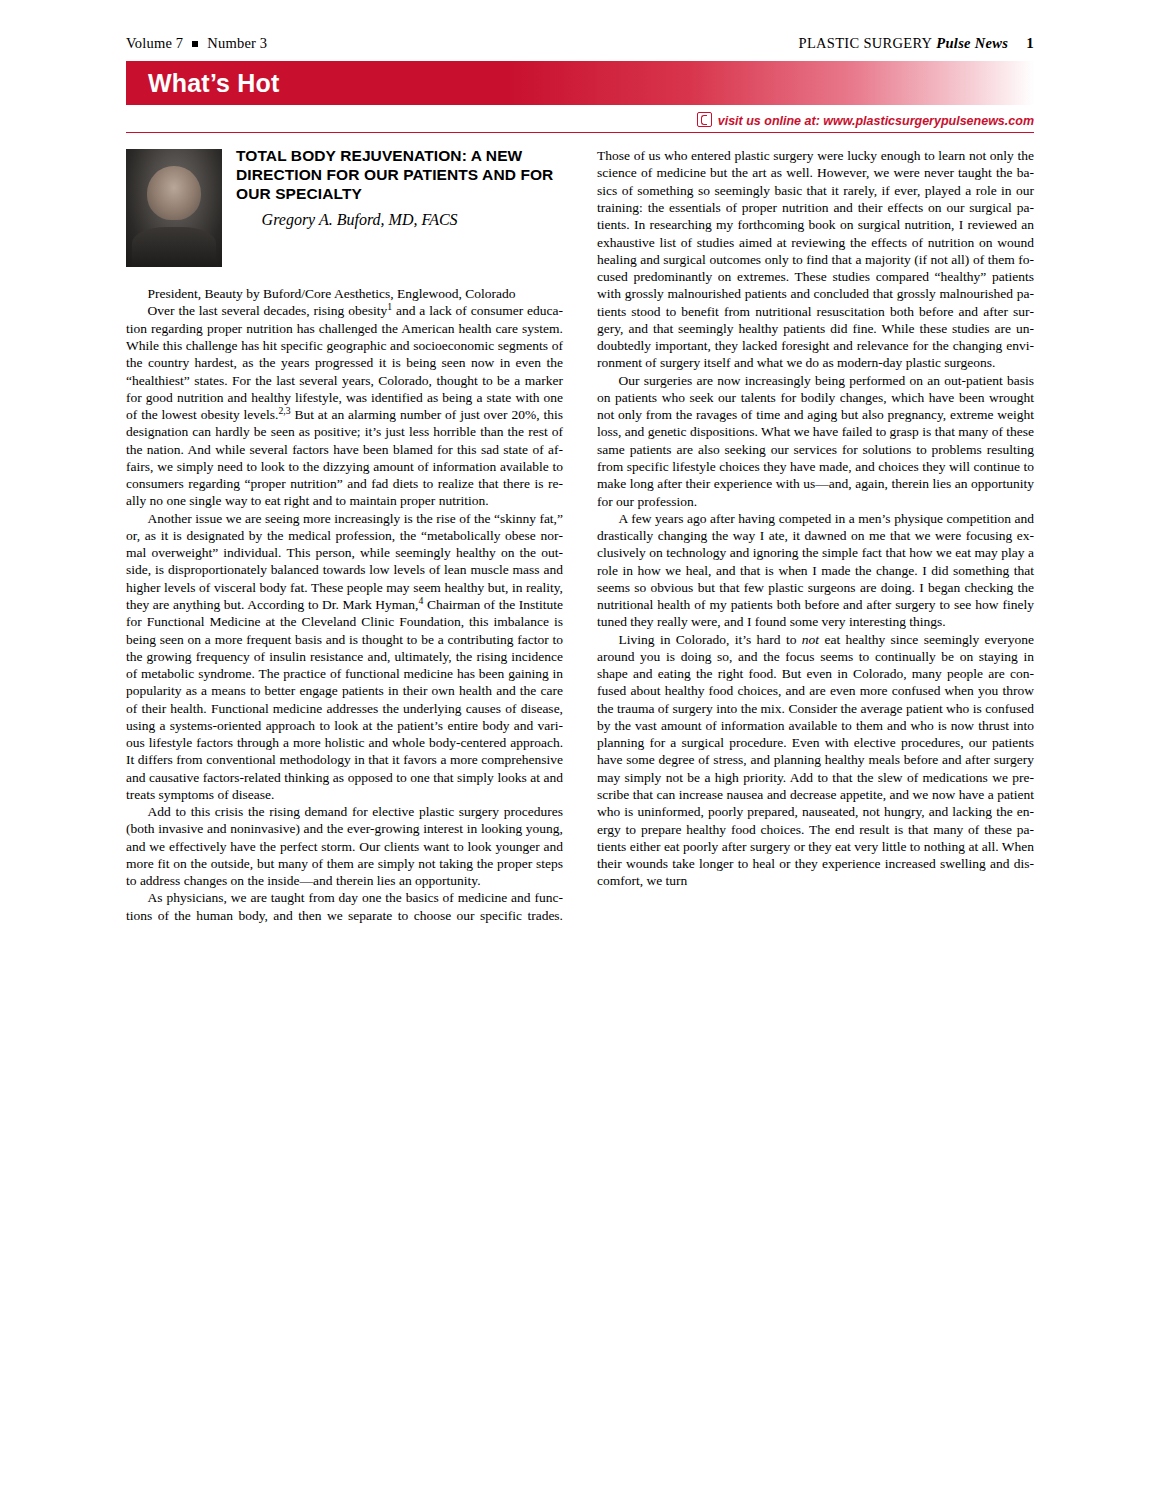Volume 7 Number 3
PLASTIC SURGERY Pulse News 1
What’s Hot
visit us online at: www.plasticsurgerypulsenews.com
Total Body Rejuvenation: A New Direction for Our Patients and for Our Specialty
Gregory A. Buford, MD, FACS
President, Beauty by Buford/Core Aesthetics, Englewood, Colorado
Over the last several decades, rising obesity1 and a lack of consumer education regarding proper nutrition has challenged the American health care system. While this challenge has hit specific geographic and socioeconomic segments of the country hardest, as the years progressed it is being seen now in even the “healthiest” states. For the last several years, Colorado, thought to be a marker for good nutrition and healthy lifestyle, was identified as being a state with one of the lowest obesity levels.2,3 But at an alarming number of just over 20%, this designation can hardly be seen as positive; it’s just less horrible than the rest of the nation. And while several factors have been blamed for this sad state of affairs, we simply need to look to the dizzying amount of information available to consumers regarding “proper nutrition” and fad diets to realize that there is really no one single way to eat right and to maintain proper nutrition.
Another issue we are seeing more increasingly is the rise of the “skinny fat,” or, as it is designated by the medical profession, the “metabolically obese normal overweight” individual. This person, while seemingly healthy on the outside, is disproportionately balanced towards low levels of lean muscle mass and higher levels of visceral body fat. These people may seem healthy but, in reality, they are anything but. According to Dr. Mark Hyman,4 Chairman of the Institute for Functional Medicine at the Cleveland Clinic Foundation, this imbalance is being seen on a more frequent basis and is thought to be a contributing factor to the growing frequency of insulin resistance and, ultimately, the rising incidence of metabolic syndrome. The practice of functional medicine has been gaining in popularity as a means to better engage patients in their own health and the care of their health. Functional medicine addresses the underlying causes of disease, using a systems-oriented approach to look at the patient’s entire body and various lifestyle factors through a more holistic and whole body-centered approach. It differs from conventional methodology in that it favors a more comprehensive and causative factors-related thinking as opposed to one that simply looks at and treats symptoms of disease.
Add to this crisis the rising demand for elective plastic surgery procedures (both invasive and noninvasive) and the ever-growing interest in looking young, and we effectively have the perfect storm. Our clients want to look younger and more fit on the outside, but many of them are simply not taking the proper steps to address changes on the inside—and therein lies an opportunity.
As physicians, we are taught from day one the basics of medicine and functions of the human body, and then we separate to choose our specific trades. Those of us who entered plastic surgery were lucky enough to learn not only the science of medicine but the art as well. However, we were never taught the basics of something so seemingly basic that it rarely, if ever, played a role in our training: the essentials of proper nutrition and their effects on our surgical patients. In researching my forthcoming book on surgical nutrition, I reviewed an exhaustive list of studies aimed at reviewing the effects of nutrition on wound healing and surgical outcomes only to find that a majority (if not all) of them focused predominantly on extremes. These studies compared “healthy” patients with grossly malnourished patients and concluded that grossly malnourished patients stood to benefit from nutritional resuscitation both before and after surgery, and that seemingly healthy patients did fine. While these studies are undoubtedly important, they lacked foresight and relevance for the changing environment of surgery itself and what we do as modern-day plastic surgeons.
Our surgeries are now increasingly being performed on an out-patient basis on patients who seek our talents for bodily changes, which have been wrought not only from the ravages of time and aging but also pregnancy, extreme weight loss, and genetic dispositions. What we have failed to grasp is that many of these same patients are also seeking our services for solutions to problems resulting from specific lifestyle choices they have made, and choices they will continue to make long after their experience with us—and, again, therein lies an opportunity for our profession.
A few years ago after having competed in a men’s physique competition and drastically changing the way I ate, it dawned on me that we were focusing exclusively on technology and ignoring the simple fact that how we eat may play a role in how we heal, and that is when I made the change. I did something that seems so obvious but that few plastic surgeons are doing. I began checking the nutritional health of my patients both before and after surgery to see how finely tuned they really were, and I found some very interesting things.
Living in Colorado, it’s hard to not eat healthy since seemingly everyone around you is doing so, and the focus seems to continually be on staying in shape and eating the right food. But even in Colorado, many people are confused about healthy food choices, and are even more confused when you throw the trauma of surgery into the mix. Consider the average patient who is confused by the vast amount of information available to them and who is now thrust into planning for a surgical procedure. Even with elective procedures, our patients have some degree of stress, and planning healthy meals before and after surgery may simply not be a high priority. Add to that the slew of medications we prescribe that can increase nausea and decrease appetite, and we now have a patient who is uninformed, poorly prepared, nauseated, not hungry, and lacking the energy to prepare healthy food choices. The end result is that many of these patients either eat poorly after surgery or they eat very little to nothing at all. When their wounds take longer to heal or they experience increased swelling and discomfort, we turn